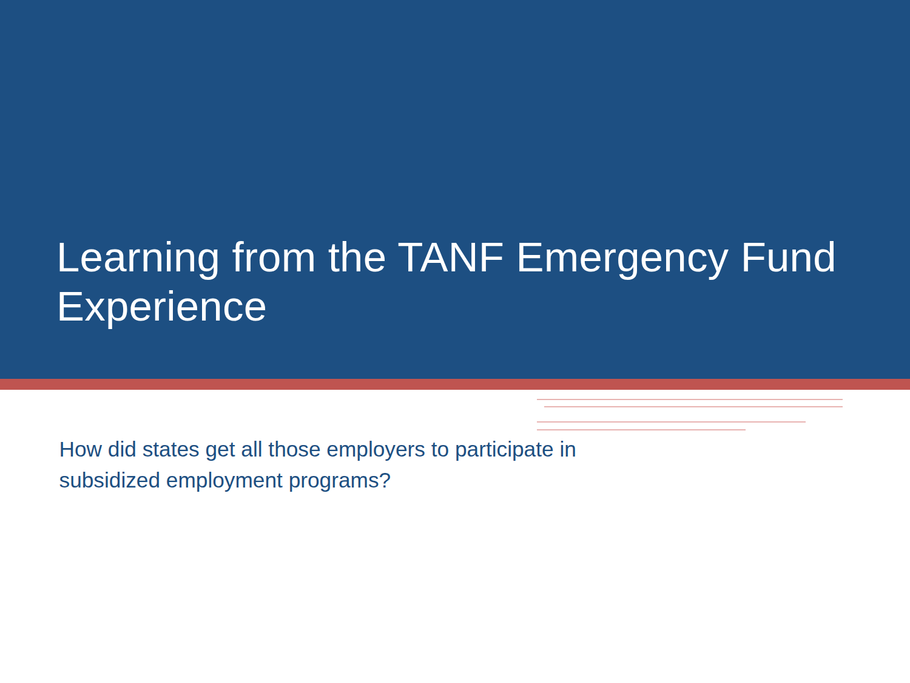Learning from the TANF Emergency Fund Experience
How did states get all those employers to participate in subsidized employment programs?